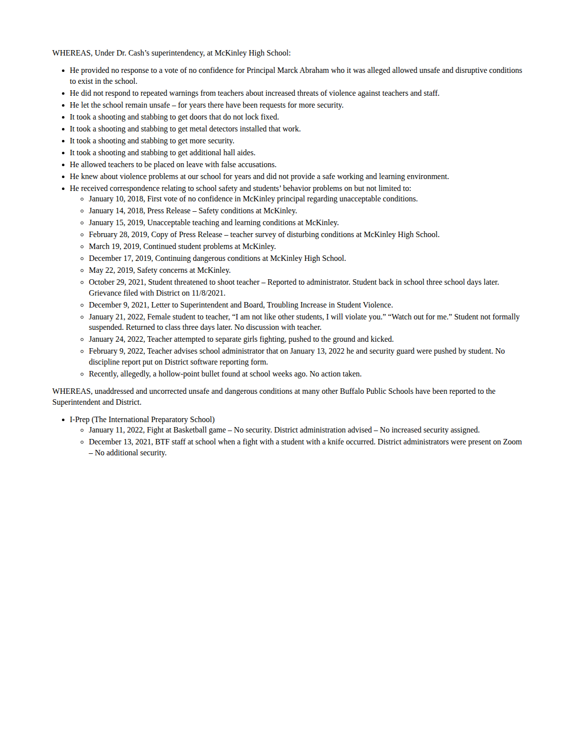WHEREAS, Under Dr. Cash’s superintendency, at McKinley High School:
He provided no response to a vote of no confidence for Principal Marck Abraham who it was alleged allowed unsafe and disruptive conditions to exist in the school.
He did not respond to repeated warnings from teachers about increased threats of violence against teachers and staff.
He let the school remain unsafe – for years there have been requests for more security.
It took a shooting and stabbing to get doors that do not lock fixed.
It took a shooting and stabbing to get metal detectors installed that work.
It took a shooting and stabbing to get more security.
It took a shooting and stabbing to get additional hall aides.
He allowed teachers to be placed on leave with false accusations.
He knew about violence problems at our school for years and did not provide a safe working and learning environment.
He received correspondence relating to school safety and students’ behavior problems on but not limited to:
January 10, 2018, First vote of no confidence in McKinley principal regarding unacceptable conditions.
January 14, 2018, Press Release – Safety conditions at McKinley.
January 15, 2019, Unacceptable teaching and learning conditions at McKinley.
February 28, 2019, Copy of Press Release – teacher survey of disturbing conditions at McKinley High School.
March 19, 2019, Continued student problems at McKinley.
December 17, 2019, Continuing dangerous conditions at McKinley High School.
May 22, 2019, Safety concerns at McKinley.
October 29, 2021, Student threatened to shoot teacher – Reported to administrator. Student back in school three school days later. Grievance filed with District on 11/8/2021.
December 9, 2021, Letter to Superintendent and Board, Troubling Increase in Student Violence.
January 21, 2022, Female student to teacher, “I am not like other students, I will violate you.” “Watch out for me.” Student not formally suspended. Returned to class three days later. No discussion with teacher.
January 24, 2022, Teacher attempted to separate girls fighting, pushed to the ground and kicked.
February 9, 2022, Teacher advises school administrator that on January 13, 2022 he and security guard were pushed by student. No discipline report put on District software reporting form.
Recently, allegedly, a hollow-point bullet found at school weeks ago. No action taken.
WHEREAS, unaddressed and uncorrected unsafe and dangerous conditions at many other Buffalo Public Schools have been reported to the Superintendent and District.
I-Prep (The International Preparatory School)
January 11, 2022, Fight at Basketball game – No security. District administration advised – No increased security assigned.
December 13, 2021, BTF staff at school when a fight with a student with a knife occurred. District administrators were present on Zoom – No additional security.